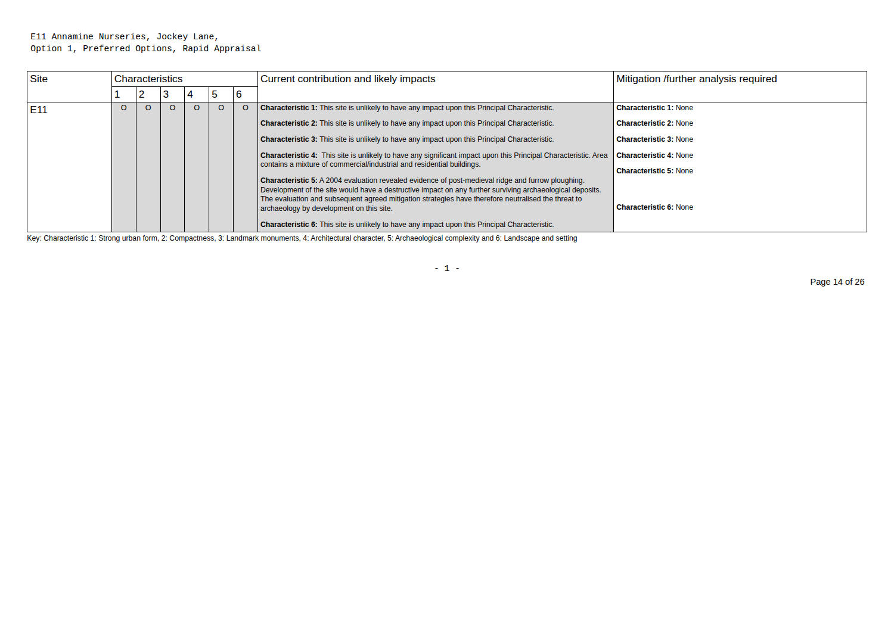E11 Annamine Nurseries, Jockey Lane, Option 1, Preferred Options, Rapid Appraisal
| Site | Characteristics | Current contribution and likely impacts | Mitigation /further analysis required |
| --- | --- | --- | --- |
| 1 | 2 | 3 | 4 | 5 | 6 |
| E11 | O | O | O | O | O | O | Characteristic 1: This site is unlikely to have any impact upon this Principal Characteristic. Characteristic 2: This site is unlikely to have any impact upon this Principal Characteristic. Characteristic 3: This site is unlikely to have any impact upon this Principal Characteristic. Characteristic 4: This site is unlikely to have any significant impact upon this Principal Characteristic. Area contains a mixture of commercial/industrial and residential buildings. Characteristic 5: A 2004 evaluation revealed evidence of post-medieval ridge and furrow ploughing. Development of the site would have a destructive impact on any further surviving archaeological deposits. The evaluation and subsequent agreed mitigation strategies have therefore neutralised the threat to archaeology by development on this site. Characteristic 6: This site is unlikely to have any impact upon this Principal Characteristic. | Characteristic 1: None Characteristic 2: None Characteristic 3: None Characteristic 4: None Characteristic 5: None Characteristic 6: None |
Key: Characteristic 1: Strong urban form, 2: Compactness, 3: Landmark monuments, 4: Architectural character, 5: Archaeological complexity and 6: Landscape and setting
- 1 -
Page 14 of 26